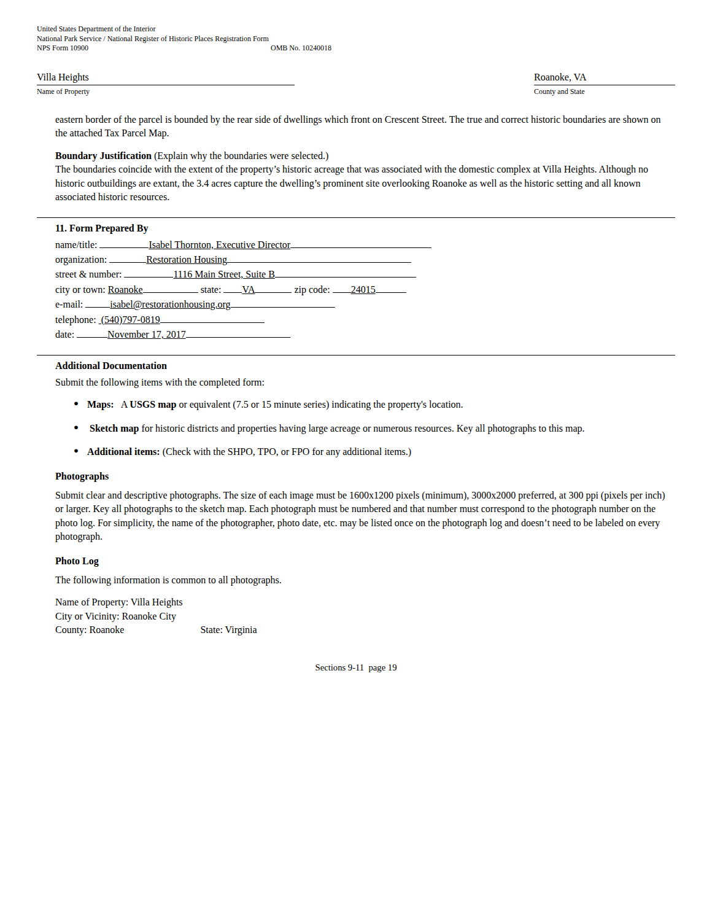United States Department of the Interior
National Park Service / National Register of Historic Places Registration Form
NPS Form 10900 OMB No. 10240018
Villa Heights
Roanoke, VA
Name of Property
County and State
eastern border of the parcel is bounded by the rear side of dwellings which front on Crescent Street. The true and correct historic boundaries are shown on the attached Tax Parcel Map.
Boundary Justification (Explain why the boundaries were selected.)
The boundaries coincide with the extent of the property’s historic acreage that was associated with the domestic complex at Villa Heights. Although no historic outbuildings are extant, the 3.4 acres capture the dwelling’s prominent site overlooking Roanoke as well as the historic setting and all known associated historic resources.
11. Form Prepared By
name/title: Isabel Thornton, Executive Director
organization: Restoration Housing
street & number: 1116 Main Street, Suite B
city or town: Roanoke state: VA zip code: 24015
e-mail: isabel@restorationhousing.org
telephone: (540)797-0819
date: November 17, 2017
Additional Documentation
Submit the following items with the completed form:
Maps: A USGS map or equivalent (7.5 or 15 minute series) indicating the property's location.
Sketch map for historic districts and properties having large acreage or numerous resources. Key all photographs to this map.
Additional items: (Check with the SHPO, TPO, or FPO for any additional items.)
Photographs
Submit clear and descriptive photographs. The size of each image must be 1600x1200 pixels (minimum), 3000x2000 preferred, at 300 ppi (pixels per inch) or larger. Key all photographs to the sketch map. Each photograph must be numbered and that number must correspond to the photograph number on the photo log. For simplicity, the name of the photographer, photo date, etc. may be listed once on the photograph log and doesn’t need to be labeled on every photograph.
Photo Log
The following information is common to all photographs.
Name of Property: Villa Heights
City or Vicinity: Roanoke City
County: Roanoke State: Virginia
Sections 9-11 page 19